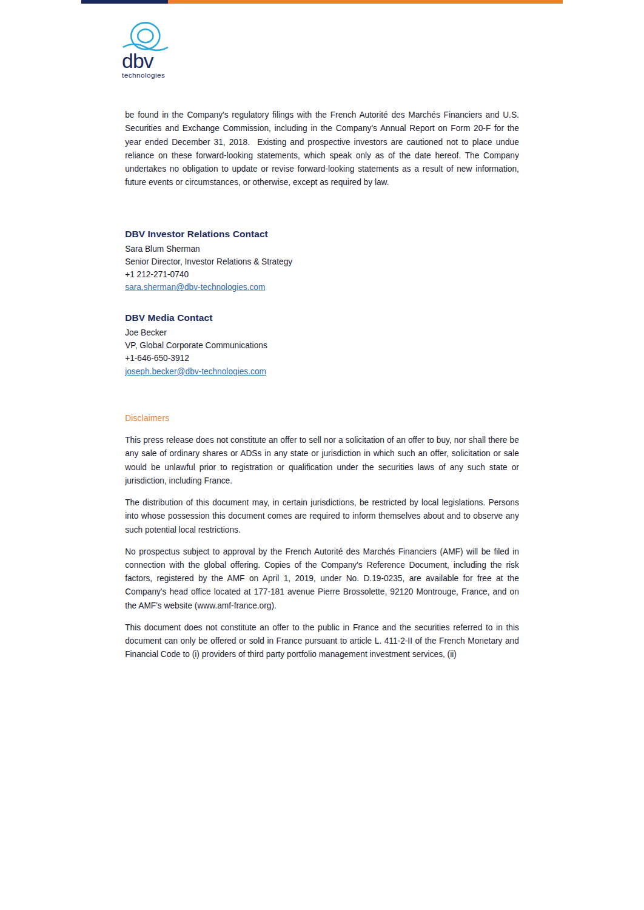dbv technologies
be found in the Company's regulatory filings with the French Autorité des Marchés Financiers and U.S. Securities and Exchange Commission, including in the Company's Annual Report on Form 20-F for the year ended December 31, 2018. Existing and prospective investors are cautioned not to place undue reliance on these forward-looking statements, which speak only as of the date hereof. The Company undertakes no obligation to update or revise forward-looking statements as a result of new information, future events or circumstances, or otherwise, except as required by law.
DBV Investor Relations Contact
Sara Blum Sherman Senior Director, Investor Relations & Strategy +1 212-271-0740 sara.sherman@dbv-technologies.com
DBV Media Contact
Joe Becker VP, Global Corporate Communications +1-646-650-3912 joseph.becker@dbv-technologies.com
Disclaimers
This press release does not constitute an offer to sell nor a solicitation of an offer to buy, nor shall there be any sale of ordinary shares or ADSs in any state or jurisdiction in which such an offer, solicitation or sale would be unlawful prior to registration or qualification under the securities laws of any such state or jurisdiction, including France.
The distribution of this document may, in certain jurisdictions, be restricted by local legislations. Persons into whose possession this document comes are required to inform themselves about and to observe any such potential local restrictions.
No prospectus subject to approval by the French Autorité des Marchés Financiers (AMF) will be filed in connection with the global offering. Copies of the Company's Reference Document, including the risk factors, registered by the AMF on April 1, 2019, under No. D.19-0235, are available for free at the Company's head office located at 177-181 avenue Pierre Brossolette, 92120 Montrouge, France, and on the AMF's website (www.amf-france.org).
This document does not constitute an offer to the public in France and the securities referred to in this document can only be offered or sold in France pursuant to article L. 411-2-II of the French Monetary and Financial Code to (i) providers of third party portfolio management investment services, (ii)